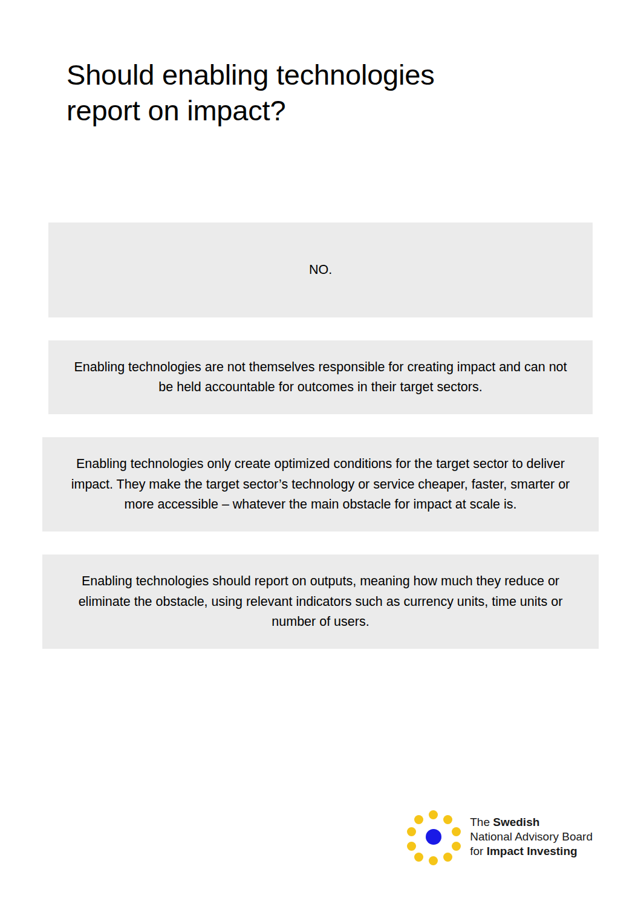Should enabling technologies
report on impact?
NO.
Enabling technologies are not themselves responsible for creating impact and can not be held accountable for outcomes in their target sectors.
Enabling technologies only create optimized conditions for the target sector to deliver impact. They make the target sector’s technology or service cheaper, faster, smarter or more accessible – whatever the main obstacle for impact at scale is.
Enabling technologies should report on outputs, meaning how much they reduce or eliminate the obstacle, using relevant indicators such as currency units, time units or number of users.
The Swedish
National Advisory Board
for Impact Investing